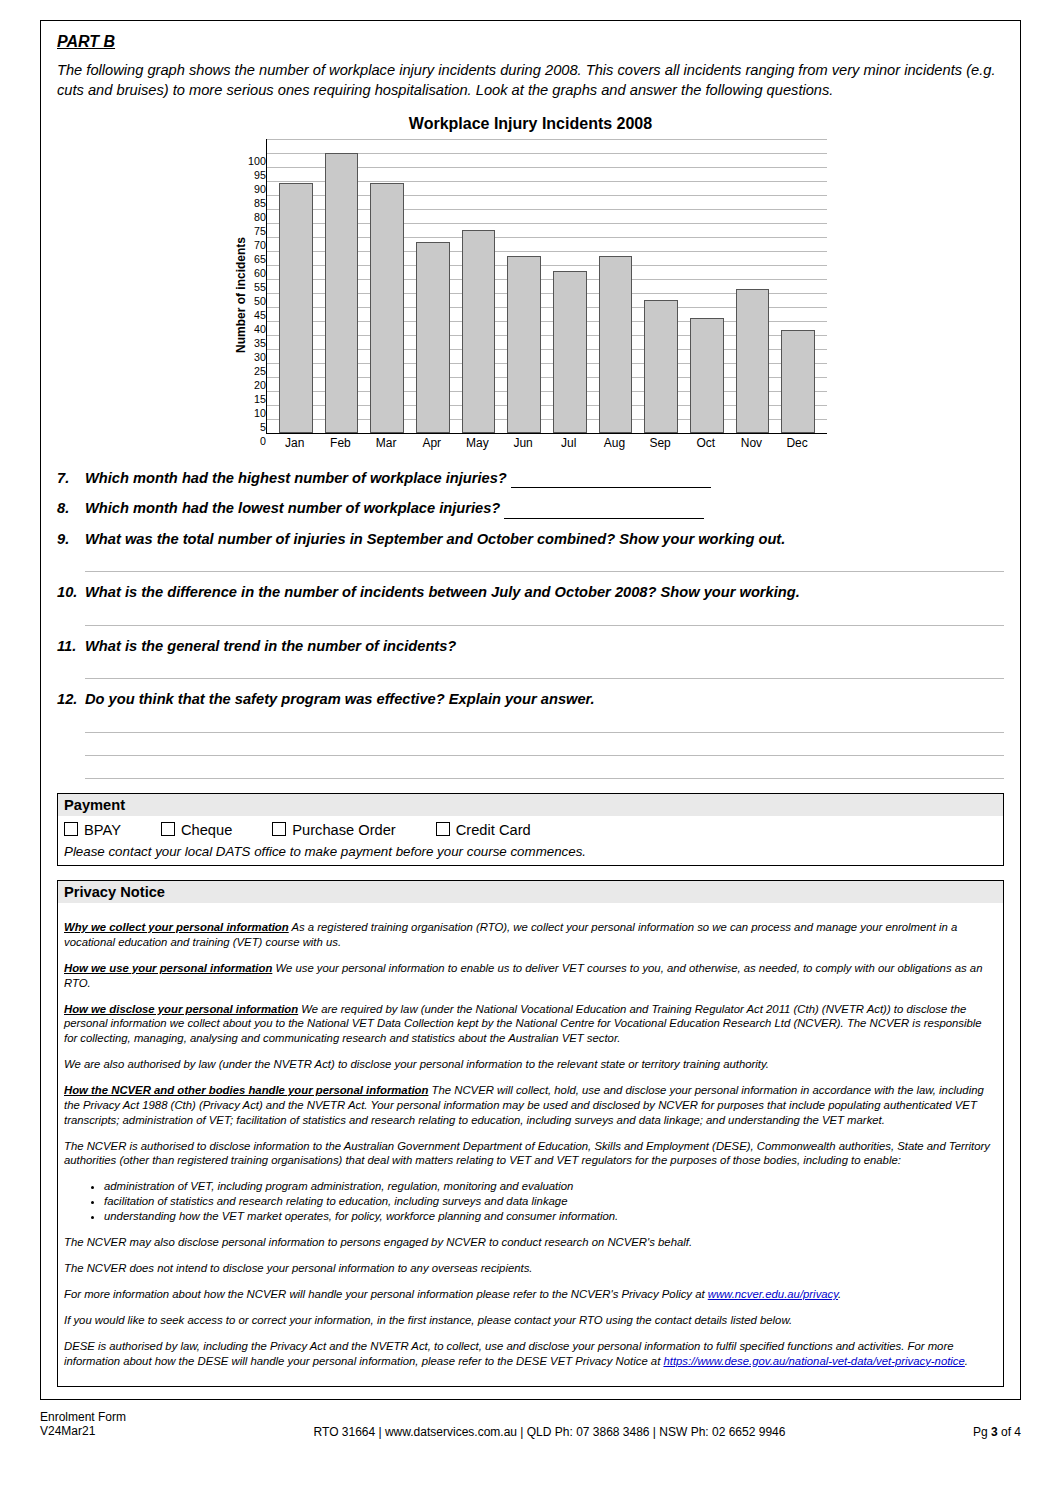PART B
The following graph shows the number of workplace injury incidents during 2008. This covers all incidents ranging from very minor incidents (e.g. cuts and bruises) to more serious ones requiring hospitalisation. Look at the graphs and answer the following questions.
Workplace Injury Incidents 2008
| Number of incidents | 100 95 90 85 80 75 70 65 60 55 50 45 40 35 30 25 20 15 10 5 0 | Jan Feb Mar Apr May Jun Jul Aug Sep Oct Nov Dec |
7. Which month had the highest number of workplace injuries?
8. Which month had the lowest number of workplace injuries?
9. What was the total number of injuries in September and October combined? Show your working out.
10. What is the difference in the number of incidents between July and October 2008? Show your working.
11. What is the general trend in the number of incidents?
12. Do you think that the safety program was effective? Explain your answer.
Payment
BPAY Cheque Purchase Order Credit Card
Please contact your local DATS office to make payment before your course commences.
Privacy Notice
Why we collect your personal information As a registered training organisation (RTO), we collect your personal information so we can process and manage your enrolment in a vocational education and training (VET) course with us.
How we use your personal information We use your personal information to enable us to deliver VET courses to you, and otherwise, as needed, to comply with our obligations as an RTO.
How we disclose your personal information We are required by law (under the National Vocational Education and Training Regulator Act 2011 (Cth) (NVETR Act)) to disclose the personal information we collect about you to the National VET Data Collection kept by the National Centre for Vocational Education Research Ltd (NCVER). The NCVER is responsible for collecting, managing, analysing and communicating research and statistics about the Australian VET sector.
We are also authorised by law (under the NVETR Act) to disclose your personal information to the relevant state or territory training authority.
How the NCVER and other bodies handle your personal information The NCVER will collect, hold, use and disclose your personal information in accordance with the law, including the Privacy Act 1988 (Cth) (Privacy Act) and the NVETR Act. Your personal information may be used and disclosed by NCVER for purposes that include populating authenticated VET transcripts; administration of VET; facilitation of statistics and research relating to education, including surveys and data linkage; and understanding the VET market.
The NCVER is authorised to disclose information to the Australian Government Department of Education, Skills and Employment (DESE), Commonwealth authorities, State and Territory authorities (other than registered training organisations) that deal with matters relating to VET and VET regulators for the purposes of those bodies, including to enable:
administration of VET, including program administration, regulation, monitoring and evaluation
facilitation of statistics and research relating to education, including surveys and data linkage
understanding how the VET market operates, for policy, workforce planning and consumer information.
The NCVER may also disclose personal information to persons engaged by NCVER to conduct research on NCVER's behalf.
The NCVER does not intend to disclose your personal information to any overseas recipients.
For more information about how the NCVER will handle your personal information please refer to the NCVER's Privacy Policy at www.ncver.edu.au/privacy.
If you would like to seek access to or correct your information, in the first instance, please contact your RTO using the contact details listed below.
DESE is authorised by law, including the Privacy Act and the NVETR Act, to collect, use and disclose your personal information to fulfil specified functions and activities. For more information about how the DESE will handle your personal information, please refer to the DESE VET Privacy Notice at https://www.dese.gov.au/national-vet-data/vet-privacy-notice.
Enrolment Form
V24Mar21
RTO 31664 | www.datservices.com.au | QLD Ph: 07 3868 3486 | NSW Ph: 02 6652 9946
Pg 3 of 4